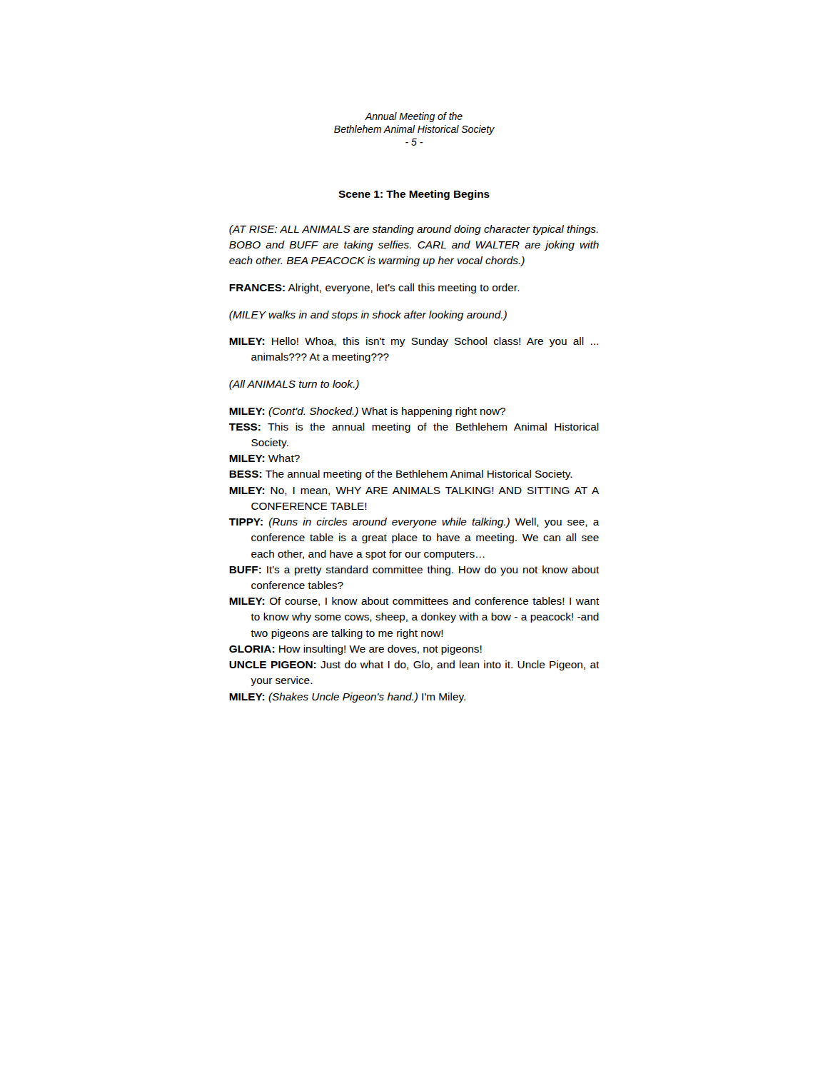Annual Meeting of the
Bethlehem Animal Historical Society
- 5 -
Scene 1: The Meeting Begins
(AT RISE: ALL ANIMALS are standing around doing character typical things. BOBO and BUFF are taking selfies. CARL and WALTER are joking with each other. BEA PEACOCK is warming up her vocal chords.)
FRANCES: Alright, everyone, let's call this meeting to order.
(MILEY walks in and stops in shock after looking around.)
MILEY: Hello! Whoa, this isn't my Sunday School class! Are you all ... animals??? At a meeting???
(All ANIMALS turn to look.)
MILEY: (Cont'd. Shocked.) What is happening right now?
TESS: This is the annual meeting of the Bethlehem Animal Historical Society.
MILEY: What?
BESS: The annual meeting of the Bethlehem Animal Historical Society.
MILEY: No, I mean, WHY ARE ANIMALS TALKING! AND SITTING AT A CONFERENCE TABLE!
TIPPY: (Runs in circles around everyone while talking.) Well, you see, a conference table is a great place to have a meeting. We can all see each other, and have a spot for our computers…
BUFF: It's a pretty standard committee thing. How do you not know about conference tables?
MILEY: Of course, I know about committees and conference tables! I want to know why some cows, sheep, a donkey with a bow - a peacock! -and two pigeons are talking to me right now!
GLORIA: How insulting! We are doves, not pigeons!
UNCLE PIGEON: Just do what I do, Glo, and lean into it. Uncle Pigeon, at your service.
MILEY: (Shakes Uncle Pigeon's hand.) I'm Miley.